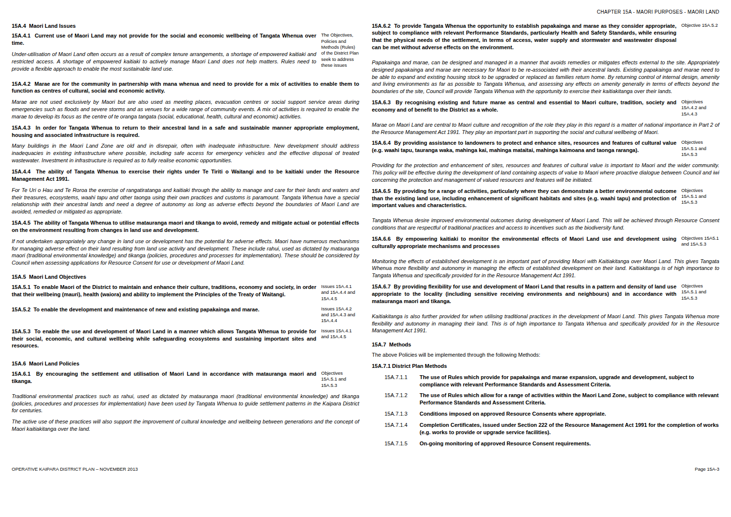CHAPTER 15A - MAORI PURPOSES - MAORI LAND
15A.4 Maori Land Issues
15A.4.1 Current use of Maori Land may not provide for the social and economic wellbeing of Tangata Whenua over time.
Under-utilisation of Maori Land often occurs as a result of complex tenure arrangements, a shortage of empowered kaitiaki and restricted access. A shortage of empowered kaitiaki to actively manage Maori Land does not help matters. Rules need to provide a flexible approach to enable the most sustainable land use.
The Objectives, Policies and Methods (Rules) of the District Plan seek to address these issues
15A.4.2 Marae are for the community in partnership with mana whenua and need to provide for a mix of activities to enable them to function as centres of cultural, social and economic activity.
Marae are not used exclusively by Maori but are also used as meeting places, evacuation centres or social support service areas during emergencies such as floods and severe storms and as venues for a wide range of community events. A mix of activities is required to enable the marae to develop its focus as the centre of te oranga tangata (social, educational, health, cultural and economic) activities.
15A.4.3 In order for Tangata Whenua to return to their ancestral land in a safe and sustainable manner appropriate employment, housing and associated infrastructure is required.
Many buildings in the Maori Land Zone are old and in disrepair, often with inadequate infrastructure. New development should address inadequacies in existing infrastructure where possible, including safe access for emergency vehicles and the effective disposal of treated wastewater. Investment in infrastructure is required as to fully realise economic opportunities.
15A.4.4 The ability of Tangata Whenua to exercise their rights under Te Tiriti o Waitangi and to be kaitiaki under the Resource Management Act 1991.
For Te Uri o Hau and Te Roroa the exercise of rangatiratanga and kaitiaki through the ability to manage and care for their lands and waters and their treasures, ecosystems, waahi tapu and other taonga using their own practices and customs is paramount. Tangata Whenua have a special relationship with their ancestral lands and need a degree of autonomy as long as adverse effects beyond the boundaries of Maori Land are avoided, remedied or mitigated as appropriate.
15A.4.5 The ability of Tangata Whenua to utilise matauranga maori and tikanga to avoid, remedy and mitigate actual or potential effects on the environment resulting from changes in land use and development.
If not undertaken appropriately any change in land use or development has the potential for adverse effects. Maori have numerous mechanisms for managing adverse effect on their land resulting from land use activity and development. These include rahui, used as dictated by matauranga maori (traditional environmental knowledge) and tikanga (policies, procedures and processes for implementation). These should be considered by Council when assessing applications for Resource Consent for use or development of Maori Land.
15A.5 Maori Land Objectives
15A.5.1 To enable Maori of the District to maintain and enhance their culture, traditions, economy and society, in order that their wellbeing (mauri), health (waiora) and ability to implement the Principles of the Treaty of Waitangi.
Issues 15A.4.1 and 15A.4.4 and 15A.4.5
15A.5.2 To enable the development and maintenance of new and existing papakainga and marae.
Issues 15A.4.2 and 15A.4.3 and 15A.4.4
15A.5.3 To enable the use and development of Maori Land in a manner which allows Tangata Whenua to provide for their social, economic, and cultural wellbeing while safeguarding ecosystems and sustaining important sites and resources.
Issues 15A.4.1 and 15A.4.5
15A.6 Maori Land Policies
15A.6.1 By encouraging the settlement and utilisation of Maori Land in accordance with matauranga maori and tikanga.
Objectives 15A.5.1 and 15A.5.3
Traditional environmental practices such as rahui, used as dictated by matauranga maori (traditional environmental knowledge) and tikanga (policies, procedures and processes for implementation) have been used by Tangata Whenua to guide settlement patterns in the Kaipara District for centuries.
The active use of these practices will also support the improvement of cultural knowledge and wellbeing between generations and the concept of Maori kaitiakitanga over the land.
15A.6.2 To provide Tangata Whenua the opportunity to establish papakainga and marae as they consider appropriate, subject to compliance with relevant Performance Standards, particularly Health and Safety Standards, while ensuring that the physical needs of the settlement, in terms of access, water supply and stormwater and wastewater disposal can be met without adverse effects on the environment.
Objective 15A.5.2
Papakainga and marae, can be designed and managed in a manner that avoids remedies or mitigates effects external to the site. Appropriately designed papakainga and marae are necessary for Maori to be re-associated with their ancestral lands. Existing papakainga and marae need to be able to expand and existing housing stock to be upgraded or replaced as families return home. By returning control of internal design, amenity and living environments as far as possible to Tangata Whenua, and assessing any effects on amenity generally in terms of effects beyond the boundaries of the site, Council will provide Tangata Whenua with the opportunity to exercise their kaitiakitanga over their lands.
15A.6.3 By recognising existing and future marae as central and essential to Maori culture, tradition, society and economy and of benefit to the District as a whole.
Objectives 15A.4.2 and 15A.4.3
Marae on Maori Land are central to Maori culture and recognition of the role they play in this regard is a matter of national importance in Part 2 of the Resource Management Act 1991. They play an important part in supporting the social and cultural wellbeing of Maori.
15A.6.4 By providing assistance to landowners to protect and enhance sites, resources and features of cultural value (e.g. waahi tapu, tauranga waka, mahinga kai, mahinga mataitai, mahinga kaimoana and taonga raranga).
Objectives 15A.5.1 and 15A.5.3
Providing for the protection and enhancement of sites, resources and features of cultural value is important to Maori and the wider community. This policy will be effective during the development of land containing aspects of value to Maori where proactive dialogue between Council and iwi concerning the protection and management of valued resources and features will be initiated.
15A.6.5 By providing for a range of activities, particularly where they can demonstrate a better environmental outcome than the existing land use, including enhancement of significant habitats and sites (e.g. waahi tapu) and protection of important values and characteristics.
Objectives 15A.5.1 and 15A.5.3
Tangata Whenua desire improved environmental outcomes during development of Maori Land. This will be achieved through Resource Consent conditions that are respectful of traditional practices and access to incentives such as the biodiversity fund.
15A.6.6 By empowering kaitiaki to monitor the environmental effects of Maori Land use and development using culturally appropriate mechanisms and processes
Objectives 15A5.1 and 15A.5.3
Monitoring the effects of established development is an important part of providing Maori with Kaitiakitanga over Maori Land. This gives Tangata Whenua more flexibility and autonomy in managing the effects of established development on their land. Kaitiakitanga is of high importance to Tangata Whenua and specifically provided for in the Resource Management Act 1991.
15A.6.7 By providing flexibility for use and development of Maori Land that results in a pattern and density of land use appropriate to the locality (including sensitive receiving environments and neighbours) and in accordance with matauranga maori and tikanga.
Objectives 15A.5.1 and 15A.5.3
Kaitiakitanga is also further provided for when utilising traditional practices in the development of Maori Land. This gives Tangata Whenua more flexibility and autonomy in managing their land. This is of high importance to Tangata Whenua and specifically provided for in the Resource Management Act 1991.
15A.7 Methods
The above Policies will be implemented through the following Methods:
15A.7.1 District Plan Methods
15A.7.1.1
The use of Rules which provide for papakainga and marae expansion, upgrade and development, subject to compliance with relevant Performance Standards and Assessment Criteria.
15A.7.1.2
The use of Rules which allow for a range of activities within the Maori Land Zone, subject to compliance with relevant Performance Standards and Assessment Criteria.
15A.7.1.3
Conditions imposed on approved Resource Consents where appropriate.
15A.7.1.4
Completion Certificates, issued under Section 222 of the Resource Management Act 1991 for the completion of works (e.g. works to provide or upgrade service facilities).
15A.7.1.5
On-going monitoring of approved Resource Consent requirements.
OPERATIVE KAIPARA DISTRICT PLAN – NOVEMBER 2013
Page 15A-3